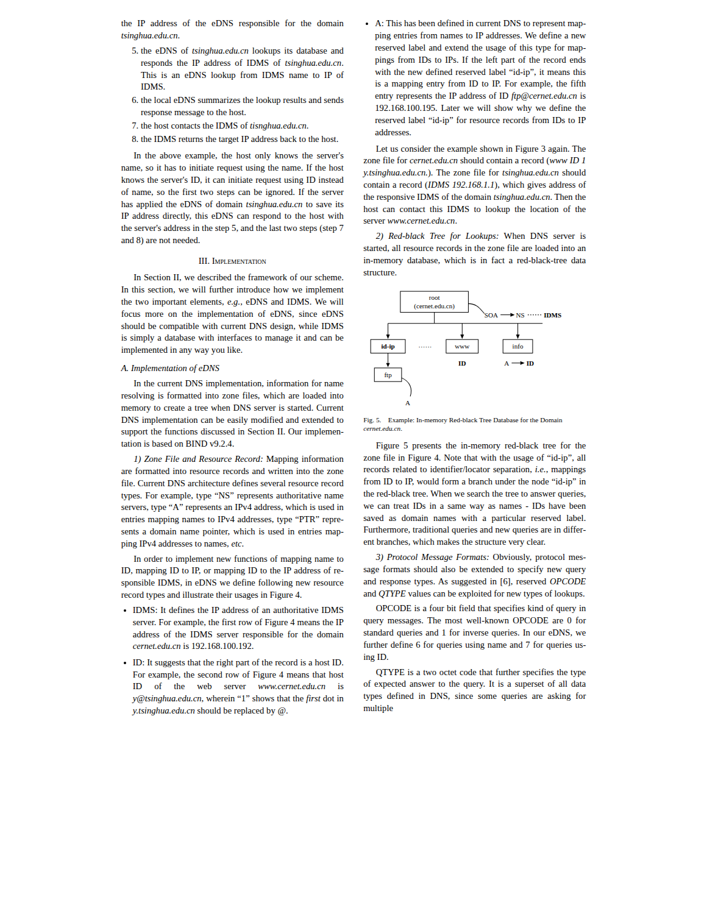the IP address of the eDNS responsible for the domain tsinghua.edu.cn.
the eDNS of tsinghua.edu.cn lookups its database and responds the IP address of IDMS of tsinghua.edu.cn. This is an eDNS lookup from IDMS name to IP of IDMS.
the local eDNS summarizes the lookup results and sends response message to the host.
the host contacts the IDMS of tisnghua.edu.cn.
the IDMS returns the target IP address back to the host.
In the above example, the host only knows the server's name, so it has to initiate request using the name. If the host knows the server's ID, it can initiate request using ID instead of name, so the first two steps can be ignored. If the server has applied the eDNS of domain tsinghua.edu.cn to save its IP address directly, this eDNS can respond to the host with the server's address in the step 5, and the last two steps (step 7 and 8) are not needed.
III. Implementation
In Section II, we described the framework of our scheme. In this section, we will further introduce how we implement the two important elements, e.g., eDNS and IDMS. We will focus more on the implementation of eDNS, since eDNS should be compatible with current DNS design, while IDMS is simply a database with interfaces to manage it and can be implemented in any way you like.
A. Implementation of eDNS
In the current DNS implementation, information for name resolving is formatted into zone files, which are loaded into memory to create a tree when DNS server is started. Current DNS implementation can be easily modified and extended to support the functions discussed in Section II. Our implementation is based on BIND v9.2.4.
1) Zone File and Resource Record: Mapping information are formatted into resource records and written into the zone file. Current DNS architecture defines several resource record types. For example, type “NS” represents authoritative name servers, type “A” represents an IPv4 address, which is used in entries mapping names to IPv4 addresses, type “PTR” represents a domain name pointer, which is used in entries mapping IPv4 addresses to names, etc.
In order to implement new functions of mapping name to ID, mapping ID to IP, or mapping ID to the IP address of responsible IDMS, in eDNS we define following new resource record types and illustrate their usages in Figure 4.
IDMS: It defines the IP address of an authoritative IDMS server. For example, the first row of Figure 4 means the IP address of the IDMS server responsible for the domain cernet.edu.cn is 192.168.100.192.
ID: It suggests that the right part of the record is a host ID. For example, the second row of Figure 4 means that host ID of the web server www.cernet.edu.cn is y@tsinghua.edu.cn, wherein “1” shows that the first dot in y.tsinghua.edu.cn should be replaced by @.
A: This has been defined in current DNS to represent mapping entries from names to IP addresses. We define a new reserved label and extend the usage of this type for mappings from IDs to IPs. If the left part of the record ends with the new defined reserved label “id-ip”, it means this is a mapping entry from ID to IP. For example, the fifth entry represents the IP address of ID ftp@cernet.edu.cn is 192.168.100.195. Later we will show why we define the reserved label “id-ip” for resource records from IDs to IP addresses.
Let us consider the example shown in Figure 3 again. The zone file for cernet.edu.cn should contain a record (www ID 1 y.tsinghua.edu.cn.). The zone file for tsinghua.edu.cn should contain a record (IDMS 192.168.1.1), which gives address of the responsive IDMS of the domain tsinghua.edu.cn. Then the host can contact this IDMS to lookup the location of the server www.cernet.edu.cn.
2) Red-black Tree for Lookups: When DNS server is started, all resource records in the zone file are loaded into an in-memory database, which is in fact a red-black-tree data structure.
root (cernet.edu.cn) SOA NS IDMS id-ip ······ www info ID A ID ftp A
Fig. 5. Example: In-memory Red-black Tree Database for the Domain cernet.edu.cn.
Figure 5 presents the in-memory red-black tree for the zone file in Figure 4. Note that with the usage of “id-ip”, all records related to identifier/locator separation, i.e., mappings from ID to IP, would form a branch under the node “id-ip” in the red-black tree. When we search the tree to answer queries, we can treat IDs in a same way as names - IDs have been saved as domain names with a particular reserved label. Furthermore, traditional queries and new queries are in different branches, which makes the structure very clear.
3) Protocol Message Formats: Obviously, protocol message formats should also be extended to specify new query and response types. As suggested in [6], reserved OPCODE and QTYPE values can be exploited for new types of lookups.
OPCODE is a four bit field that specifies kind of query in query messages. The most well-known OPCODE are 0 for standard queries and 1 for inverse queries. In our eDNS, we further define 6 for queries using name and 7 for queries using ID.
QTYPE is a two octet code that further specifies the type of expected answer to the query. It is a superset of all data types defined in DNS, since some queries are asking for multiple